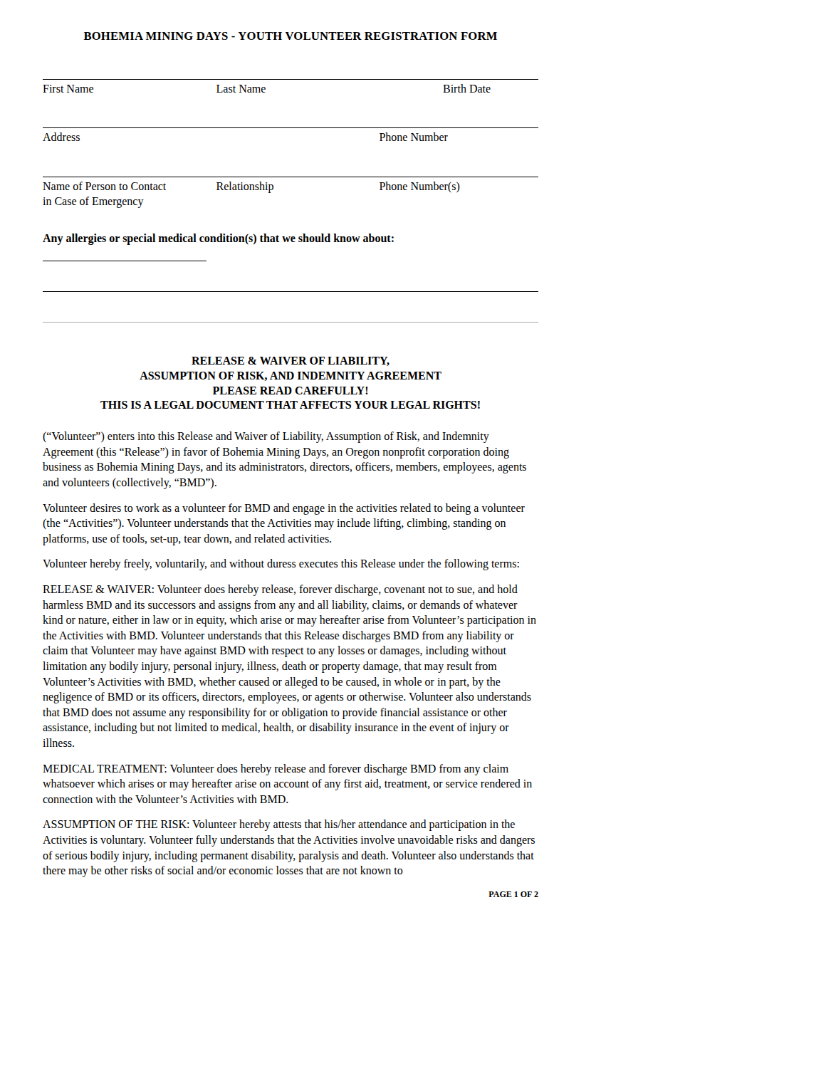BOHEMIA MINING DAYS - YOUTH VOLUNTEER REGISTRATION FORM
First Name Last Name Birth Date
Address Phone Number
Name of Person to Contactin Case of Emergency Relationship Phone Number(s)
Any allergies or special medical condition(s) that we should know about:
RELEASE & WAIVER OF LIABILITY,
ASSUMPTION OF RISK, AND INDEMNITY AGREEMENT
PLEASE READ CAREFULLY!
THIS IS A LEGAL DOCUMENT THAT AFFECTS YOUR LEGAL RIGHTS!
(“Volunteer”) enters into this Release and Waiver of Liability, Assumption of Risk, and Indemnity Agreement (this “Release”) in favor of Bohemia Mining Days, an Oregon nonprofit corporation doing business as Bohemia Mining Days, and its administrators, directors, officers, members, employees, agents and volunteers (collectively, “BMD”).
Volunteer desires to work as a volunteer for BMD and engage in the activities related to being a volunteer (the “Activities”). Volunteer understands that the Activities may include lifting, climbing, standing on platforms, use of tools, set-up, tear down, and related activities.
Volunteer hereby freely, voluntarily, and without duress executes this Release under the following terms:
RELEASE & WAIVER: Volunteer does hereby release, forever discharge, covenant not to sue, and hold harmless BMD and its successors and assigns from any and all liability, claims, or demands of whatever kind or nature, either in law or in equity, which arise or may hereafter arise from Volunteer’s participation in the Activities with BMD. Volunteer understands that this Release discharges BMD from any liability or claim that Volunteer may have against BMD with respect to any losses or damages, including without limitation any bodily injury, personal injury, illness, death or property damage, that may result from Volunteer’s Activities with BMD, whether caused or alleged to be caused, in whole or in part, by the negligence of BMD or its officers, directors, employees, or agents or otherwise. Volunteer also understands that BMD does not assume any responsibility for or obligation to provide financial assistance or other assistance, including but not limited to medical, health, or disability insurance in the event of injury or illness.
MEDICAL TREATMENT: Volunteer does hereby release and forever discharge BMD from any claim whatsoever which arises or may hereafter arise on account of any first aid, treatment, or service rendered in connection with the Volunteer’s Activities with BMD.
ASSUMPTION OF THE RISK: Volunteer hereby attests that his/her attendance and participation in the Activities is voluntary. Volunteer fully understands that the Activities involve unavoidable risks and dangers of serious bodily injury, including permanent disability, paralysis and death. Volunteer also understands that there may be other risks of social and/or economic losses that are not known to
PAGE 1 OF 2